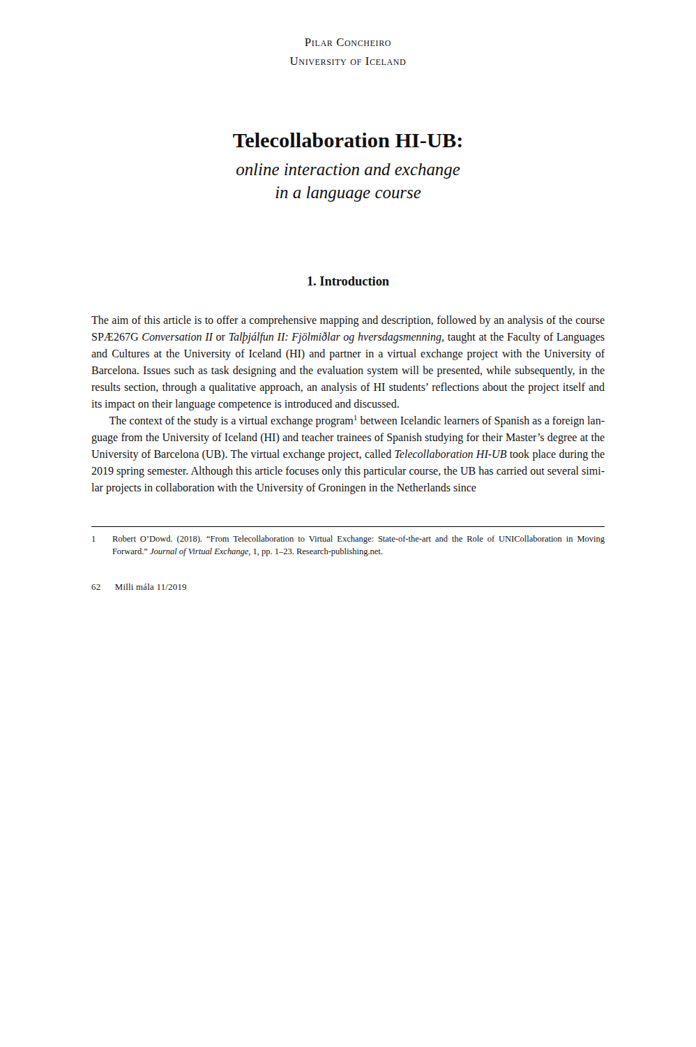Pilar Concheiro University of Iceland
Telecollaboration HI-UB: online interaction and exchange
in a language course
1. Introduction
The aim of this article is to offer a comprehensive mapping and description, followed by an analysis of the course SPÆ267G Conversation II or Talþjálfun II: Fjölmiðlar og hversdagsmenning, taught at the Faculty of Languages and Cultures at the University of Iceland (HI) and partner in a virtual exchange project with the University of Barcelona. Issues such as task designing and the evaluation system will be presented, while subsequently, in the results section, through a qualitative approach, an analysis of HI students’ reflections about the project itself and its impact on their language competence is introduced and discussed.
The context of the study is a virtual exchange program1 between Icelandic learners of Spanish as a foreign language from the University of Iceland (HI) and teacher trainees of Spanish studying for their Master’s degree at the University of Barcelona (UB). The virtual exchange project, called Telecollaboration HI-UB took place during the 2019 spring semester. Although this article focuses only this particular course, the UB has carried out several similar projects in collaboration with the University of Groningen in the Netherlands since
1 Robert O’Dowd. (2018). “From Telecollaboration to Virtual Exchange: State-of-the-art and the Role of UNICollaboration in Moving Forward.” Journal of Virtual Exchange, 1, pp. 1–23. Research-publishing.net.
62 Milli mála 11/2019